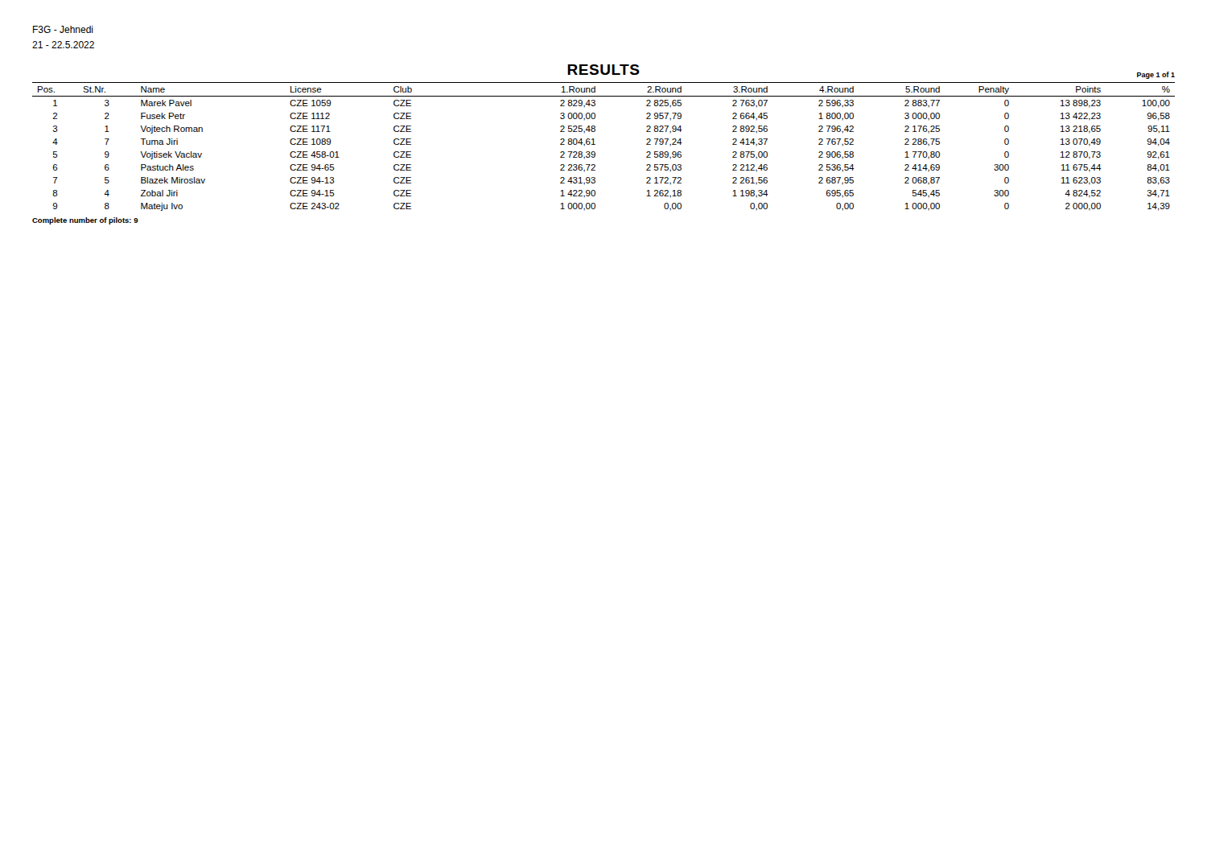F3G - Jehnedi
21 - 22.5.2022
RESULTS
Page 1 of 1
| Pos. | St.Nr. | Name | License | Club | 1.Round | 2.Round | 3.Round | 4.Round | 5.Round | Penalty | Points | % |
| --- | --- | --- | --- | --- | --- | --- | --- | --- | --- | --- | --- | --- |
| 1 | 3 | Marek Pavel | CZE 1059 | CZE | 2 829,43 | 2 825,65 | 2 763,07 | 2 596,33 | 2 883,77 | 0 | 13 898,23 | 100,00 |
| 2 | 2 | Fusek Petr | CZE 1112 | CZE | 3 000,00 | 2 957,79 | 2 664,45 | 1 800,00 | 3 000,00 | 0 | 13 422,23 | 96,58 |
| 3 | 1 | Vojtech Roman | CZE 1171 | CZE | 2 525,48 | 2 827,94 | 2 892,56 | 2 796,42 | 2 176,25 | 0 | 13 218,65 | 95,11 |
| 4 | 7 | Tuma Jiri | CZE 1089 | CZE | 2 804,61 | 2 797,24 | 2 414,37 | 2 767,52 | 2 286,75 | 0 | 13 070,49 | 94,04 |
| 5 | 9 | Vojtisek Vaclav | CZE 458-01 | CZE | 2 728,39 | 2 589,96 | 2 875,00 | 2 906,58 | 1 770,80 | 0 | 12 870,73 | 92,61 |
| 6 | 6 | Pastuch Ales | CZE 94-65 | CZE | 2 236,72 | 2 575,03 | 2 212,46 | 2 536,54 | 2 414,69 | 300 | 11 675,44 | 84,01 |
| 7 | 5 | Blazek Miroslav | CZE 94-13 | CZE | 2 431,93 | 2 172,72 | 2 261,56 | 2 687,95 | 2 068,87 | 0 | 11 623,03 | 83,63 |
| 8 | 4 | Zobal Jiri | CZE 94-15 | CZE | 1 422,90 | 1 262,18 | 1 198,34 | 695,65 | 545,45 | 300 | 4 824,52 | 34,71 |
| 9 | 8 | Mateju Ivo | CZE 243-02 | CZE | 1 000,00 | 0,00 | 0,00 | 0,00 | 1 000,00 | 0 | 2 000,00 | 14,39 |
Complete number of pilots: 9